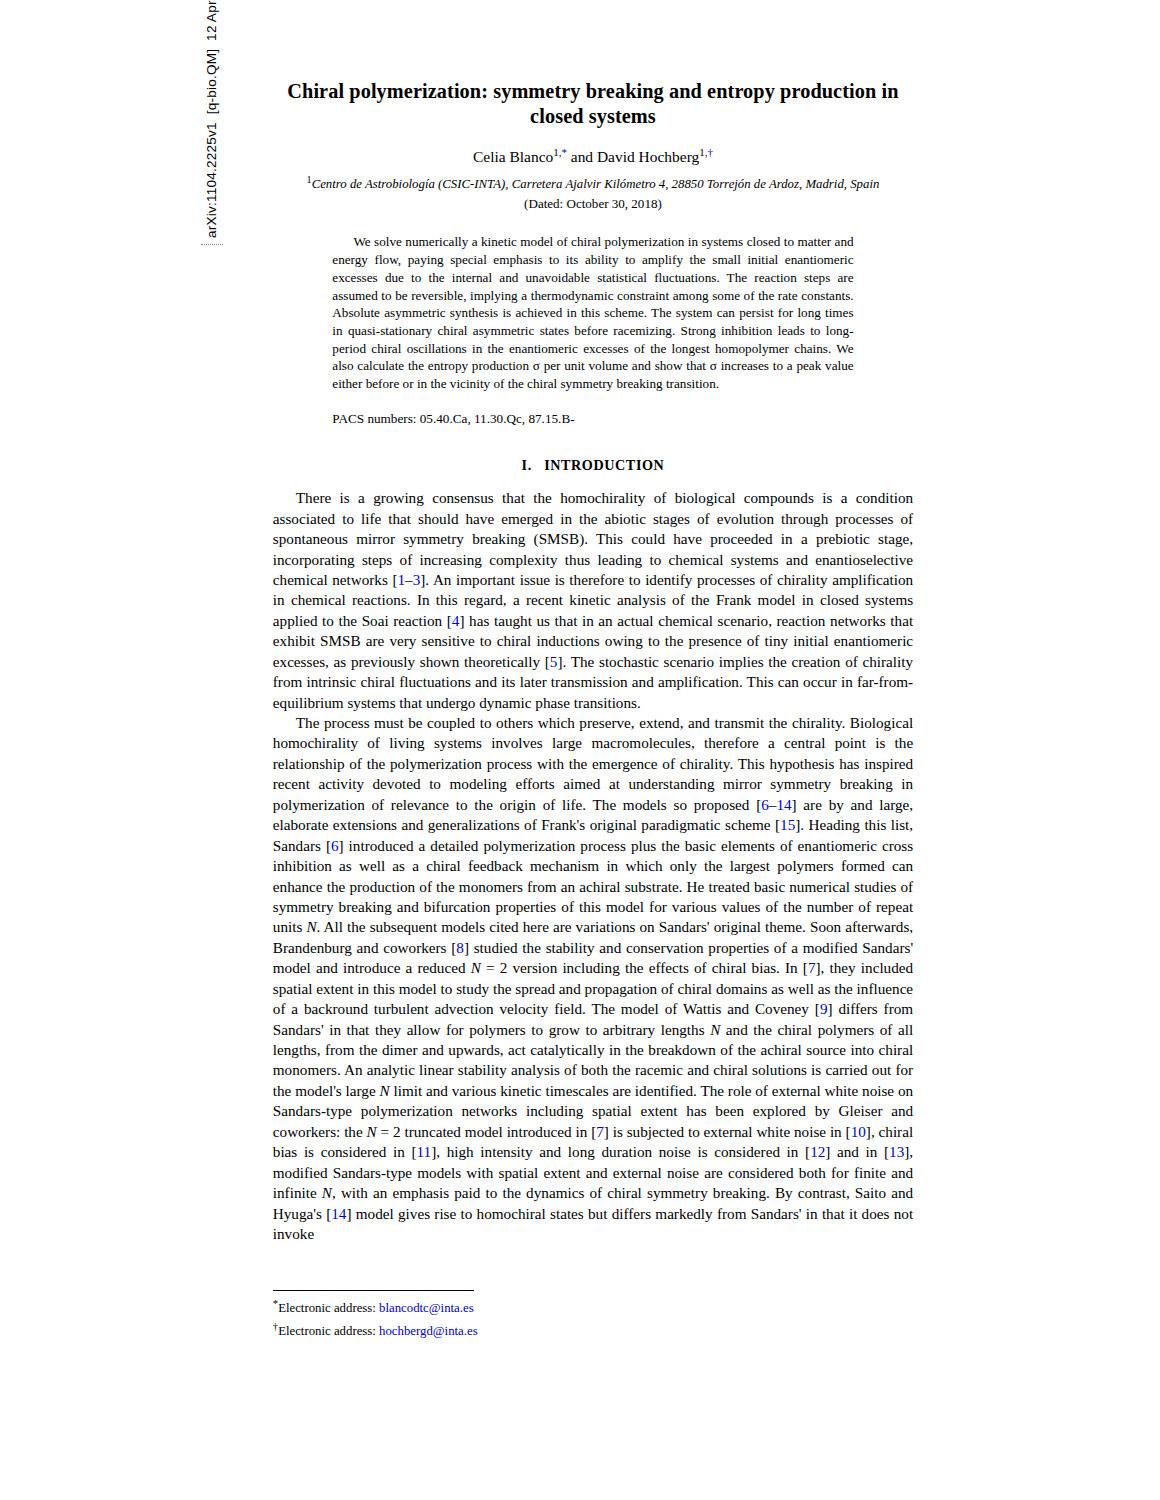arXiv:1104.2225v1 [q-bio.QM] 12 Apr 2011
Chiral polymerization: symmetry breaking and entropy production in closed systems
Celia Blanco1,* and David Hochberg1,†
1Centro de Astrobiología (CSIC-INTA), Carretera Ajalvir Kilómetro 4, 28850 Torrejón de Ardoz, Madrid, Spain
(Dated: October 30, 2018)
We solve numerically a kinetic model of chiral polymerization in systems closed to matter and energy flow, paying special emphasis to its ability to amplify the small initial enantiomeric excesses due to the internal and unavoidable statistical fluctuations. The reaction steps are assumed to be reversible, implying a thermodynamic constraint among some of the rate constants. Absolute asymmetric synthesis is achieved in this scheme. The system can persist for long times in quasi-stationary chiral asymmetric states before racemizing. Strong inhibition leads to long-period chiral oscillations in the enantiomeric excesses of the longest homopolymer chains. We also calculate the entropy production σ per unit volume and show that σ increases to a peak value either before or in the vicinity of the chiral symmetry breaking transition.
PACS numbers: 05.40.Ca, 11.30.Qc, 87.15.B-
I. INTRODUCTION
There is a growing consensus that the homochirality of biological compounds is a condition associated to life that should have emerged in the abiotic stages of evolution through processes of spontaneous mirror symmetry breaking (SMSB). This could have proceeded in a prebiotic stage, incorporating steps of increasing complexity thus leading to chemical systems and enantioselective chemical networks [1–3]. An important issue is therefore to identify processes of chirality amplification in chemical reactions. In this regard, a recent kinetic analysis of the Frank model in closed systems applied to the Soai reaction [4] has taught us that in an actual chemical scenario, reaction networks that exhibit SMSB are very sensitive to chiral inductions owing to the presence of tiny initial enantiomeric excesses, as previously shown theoretically [5]. The stochastic scenario implies the creation of chirality from intrinsic chiral fluctuations and its later transmission and amplification. This can occur in far-from-equilibrium systems that undergo dynamic phase transitions.
The process must be coupled to others which preserve, extend, and transmit the chirality. Biological homochirality of living systems involves large macromolecules, therefore a central point is the relationship of the polymerization process with the emergence of chirality. This hypothesis has inspired recent activity devoted to modeling efforts aimed at understanding mirror symmetry breaking in polymerization of relevance to the origin of life. The models so proposed [6–14] are by and large, elaborate extensions and generalizations of Frank's original paradigmatic scheme [15]. Heading this list, Sandars [6] introduced a detailed polymerization process plus the basic elements of enantiomeric cross inhibition as well as a chiral feedback mechanism in which only the largest polymers formed can enhance the production of the monomers from an achiral substrate. He treated basic numerical studies of symmetry breaking and bifurcation properties of this model for various values of the number of repeat units N. All the subsequent models cited here are variations on Sandars' original theme. Soon afterwards, Brandenburg and coworkers [8] studied the stability and conservation properties of a modified Sandars' model and introduce a reduced N = 2 version including the effects of chiral bias. In [7], they included spatial extent in this model to study the spread and propagation of chiral domains as well as the influence of a backround turbulent advection velocity field. The model of Wattis and Coveney [9] differs from Sandars' in that they allow for polymers to grow to arbitrary lengths N and the chiral polymers of all lengths, from the dimer and upwards, act catalytically in the breakdown of the achiral source into chiral monomers. An analytic linear stability analysis of both the racemic and chiral solutions is carried out for the model's large N limit and various kinetic timescales are identified. The role of external white noise on Sandars-type polymerization networks including spatial extent has been explored by Gleiser and coworkers: the N = 2 truncated model introduced in [7] is subjected to external white noise in [10], chiral bias is considered in [11], high intensity and long duration noise is considered in [12] and in [13], modified Sandars-type models with spatial extent and external noise are considered both for finite and infinite N, with an emphasis paid to the dynamics of chiral symmetry breaking. By contrast, Saito and Hyuga's [14] model gives rise to homochiral states but differs markedly from Sandars' in that it does not invoke
*Electronic address: blancodtc@inta.es
†Electronic address: hochbergd@inta.es